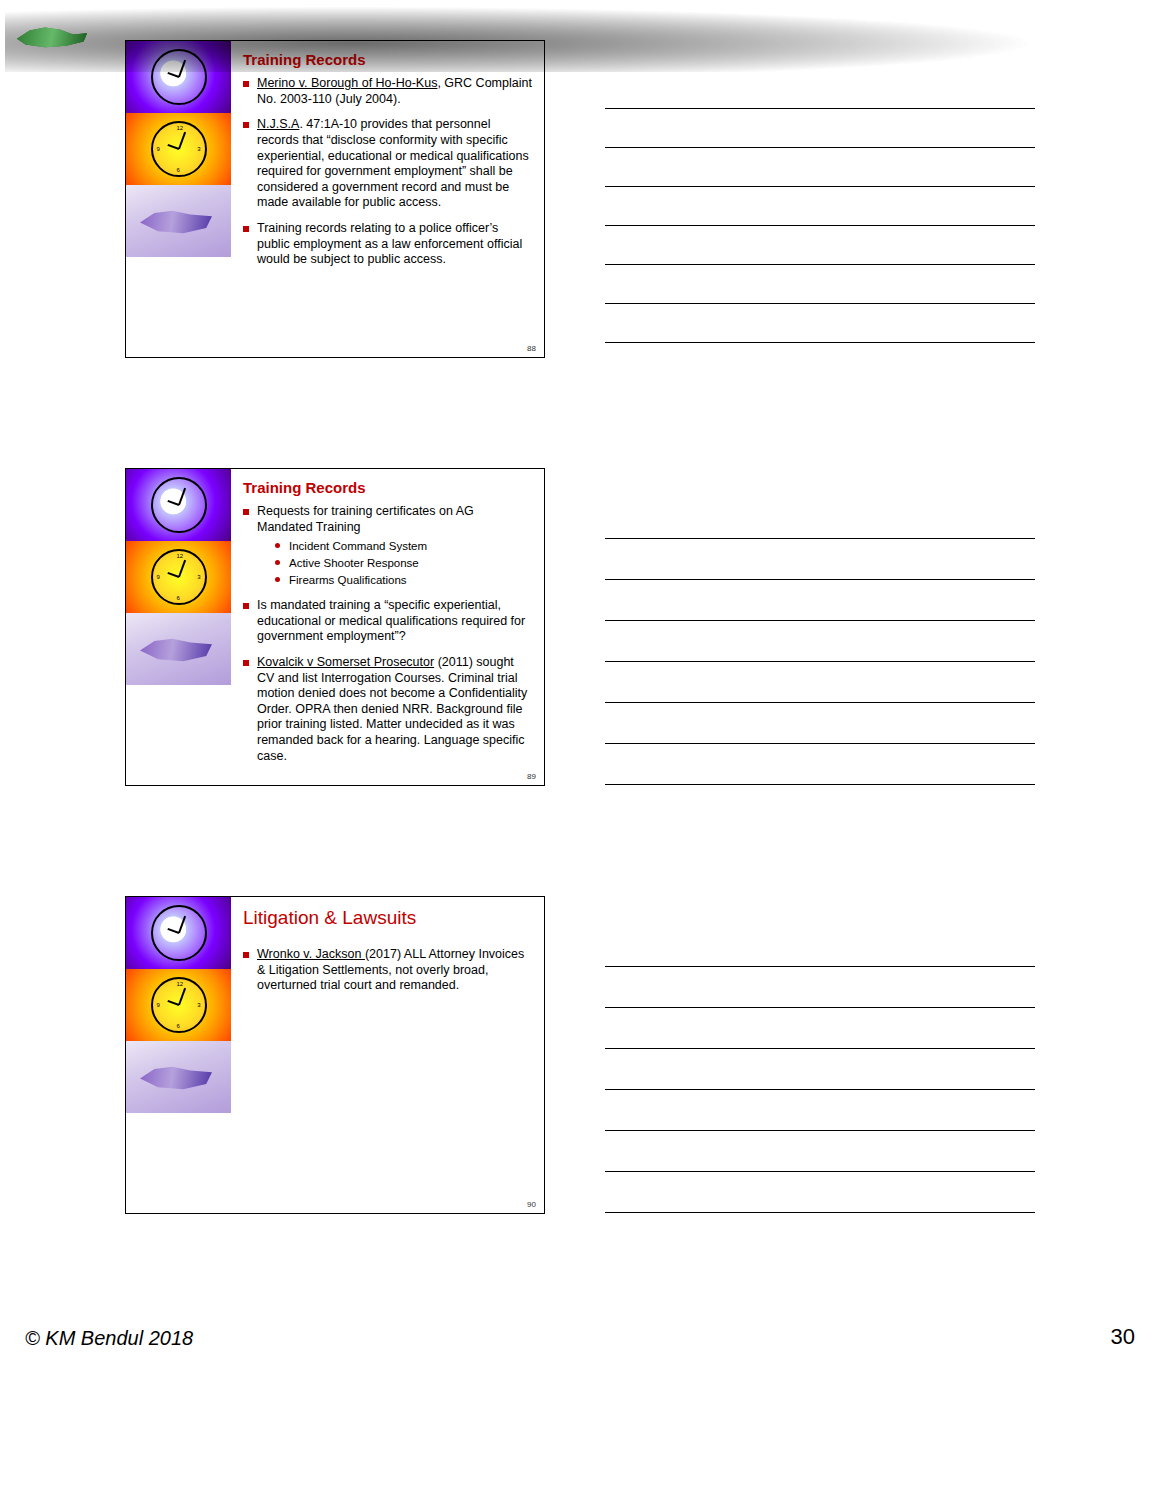12369
Training Records
Merino v. Borough of Ho-Ho-Kus, GRC Complaint No. 2003-110 (July 2004).
N.J.S.A. 47:1A-10 provides that personnel records that “disclose conformity with specific experiential, educational or medical qualifications required for government employment” shall be considered a government record and must be made available for public access.
Training records relating to a police officer’s public employment as a law enforcement official would be subject to public access.
88
12369
Training Records
Requests for training certificates on AG Mandated Training
Incident Command System
Active Shooter Response
Firearms Qualifications
Is mandated training a “specific experiential, educational or medical qualifications required for government employment”?
Kovalcik v Somerset Prosecutor (2011) sought CV and list Interrogation Courses. Criminal trial motion denied does not become a Confidentiality Order. OPRA then denied NRR. Background file prior training listed. Matter undecided as it was remanded back for a hearing. Language specific case.
89
12369
Litigation & Lawsuits
Wronko v. Jackson (2017) ALL Attorney Invoices & Litigation Settlements, not overly broad, overturned trial court and remanded.
90
© KM Bendul 2018
30